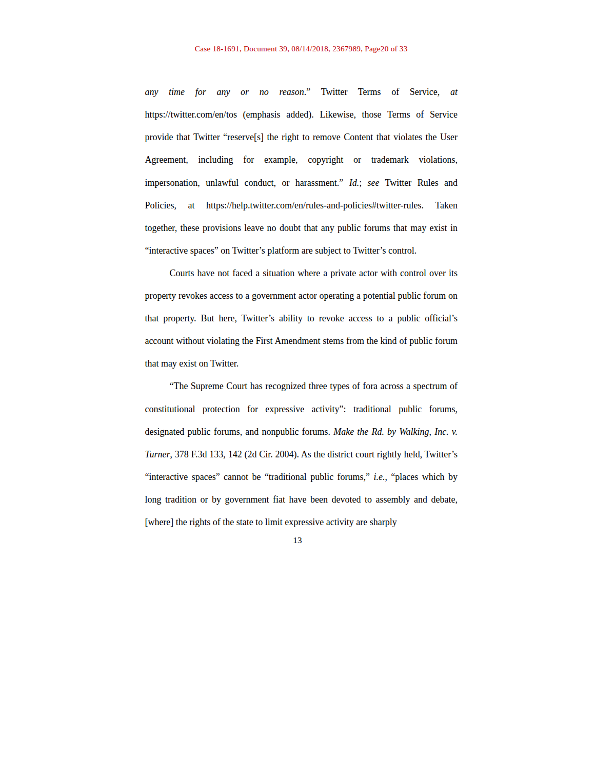Case 18-1691, Document 39, 08/14/2018, 2367989, Page20 of 33
any time for any or no reason.” Twitter Terms of Service, at https://twitter.com/en/tos (emphasis added). Likewise, those Terms of Service provide that Twitter “reserve[s] the right to remove Content that violates the User Agreement, including for example, copyright or trademark violations, impersonation, unlawful conduct, or harassment.” Id.; see Twitter Rules and Policies, at https://help.twitter.com/en/rules-and-policies#twitter-rules. Taken together, these provisions leave no doubt that any public forums that may exist in “interactive spaces” on Twitter’s platform are subject to Twitter’s control.
Courts have not faced a situation where a private actor with control over its property revokes access to a government actor operating a potential public forum on that property. But here, Twitter’s ability to revoke access to a public official’s account without violating the First Amendment stems from the kind of public forum that may exist on Twitter.
“The Supreme Court has recognized three types of fora across a spectrum of constitutional protection for expressive activity”: traditional public forums, designated public forums, and nonpublic forums. Make the Rd. by Walking, Inc. v. Turner, 378 F.3d 133, 142 (2d Cir. 2004). As the district court rightly held, Twitter’s “interactive spaces” cannot be “traditional public forums,” i.e., “places which by long tradition or by government fiat have been devoted to assembly and debate, [where] the rights of the state to limit expressive activity are sharply
13